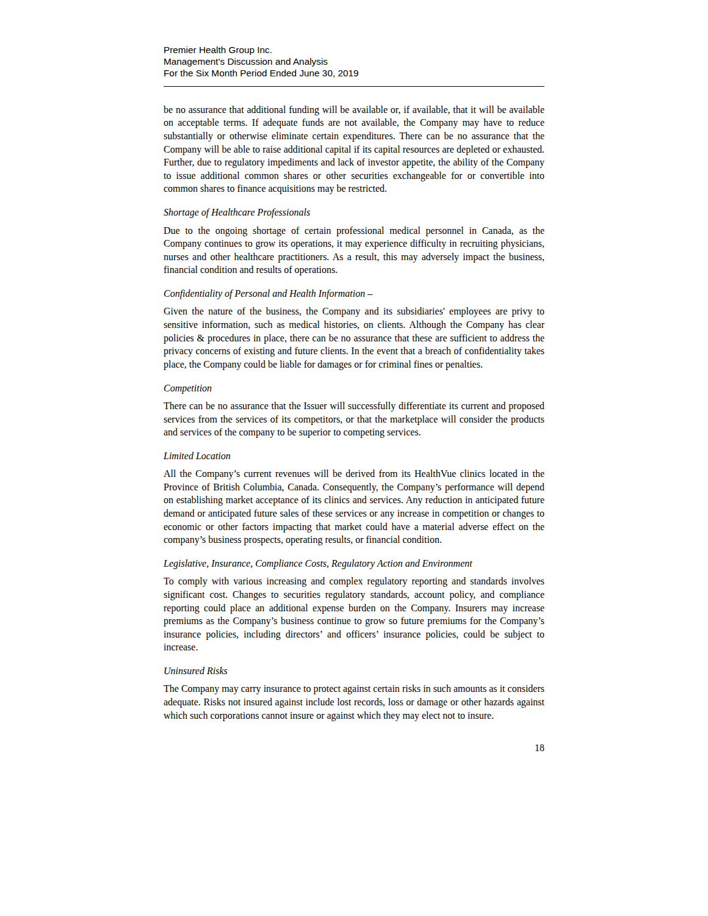Premier Health Group Inc. Management’s Discussion and Analysis For the Six Month Period Ended June 30, 2019
be no assurance that additional funding will be available or, if available, that it will be available on acceptable terms. If adequate funds are not available, the Company may have to reduce substantially or otherwise eliminate certain expenditures. There can be no assurance that the Company will be able to raise additional capital if its capital resources are depleted or exhausted. Further, due to regulatory impediments and lack of investor appetite, the ability of the Company to issue additional common shares or other securities exchangeable for or convertible into common shares to finance acquisitions may be restricted.
Shortage of Healthcare Professionals
Due to the ongoing shortage of certain professional medical personnel in Canada, as the Company continues to grow its operations, it may experience difficulty in recruiting physicians, nurses and other healthcare practitioners. As a result, this may adversely impact the business, financial condition and results of operations.
Confidentiality of Personal and Health Information –
Given the nature of the business, the Company and its subsidiaries' employees are privy to sensitive information, such as medical histories, on clients. Although the Company has clear policies & procedures in place, there can be no assurance that these are sufficient to address the privacy concerns of existing and future clients. In the event that a breach of confidentiality takes place, the Company could be liable for damages or for criminal fines or penalties.
Competition
There can be no assurance that the Issuer will successfully differentiate its current and proposed services from the services of its competitors, or that the marketplace will consider the products and services of the company to be superior to competing services.
Limited Location
All the Company’s current revenues will be derived from its HealthVue clinics located in the Province of British Columbia, Canada. Consequently, the Company’s performance will depend on establishing market acceptance of its clinics and services. Any reduction in anticipated future demand or anticipated future sales of these services or any increase in competition or changes to economic or other factors impacting that market could have a material adverse effect on the company’s business prospects, operating results, or financial condition.
Legislative, Insurance, Compliance Costs, Regulatory Action and Environment
To comply with various increasing and complex regulatory reporting and standards involves significant cost. Changes to securities regulatory standards, account policy, and compliance reporting could place an additional expense burden on the Company. Insurers may increase premiums as the Company’s business continue to grow so future premiums for the Company’s insurance policies, including directors’ and officers’ insurance policies, could be subject to increase.
Uninsured Risks
The Company may carry insurance to protect against certain risks in such amounts as it considers adequate. Risks not insured against include lost records, loss or damage or other hazards against which such corporations cannot insure or against which they may elect not to insure.
18